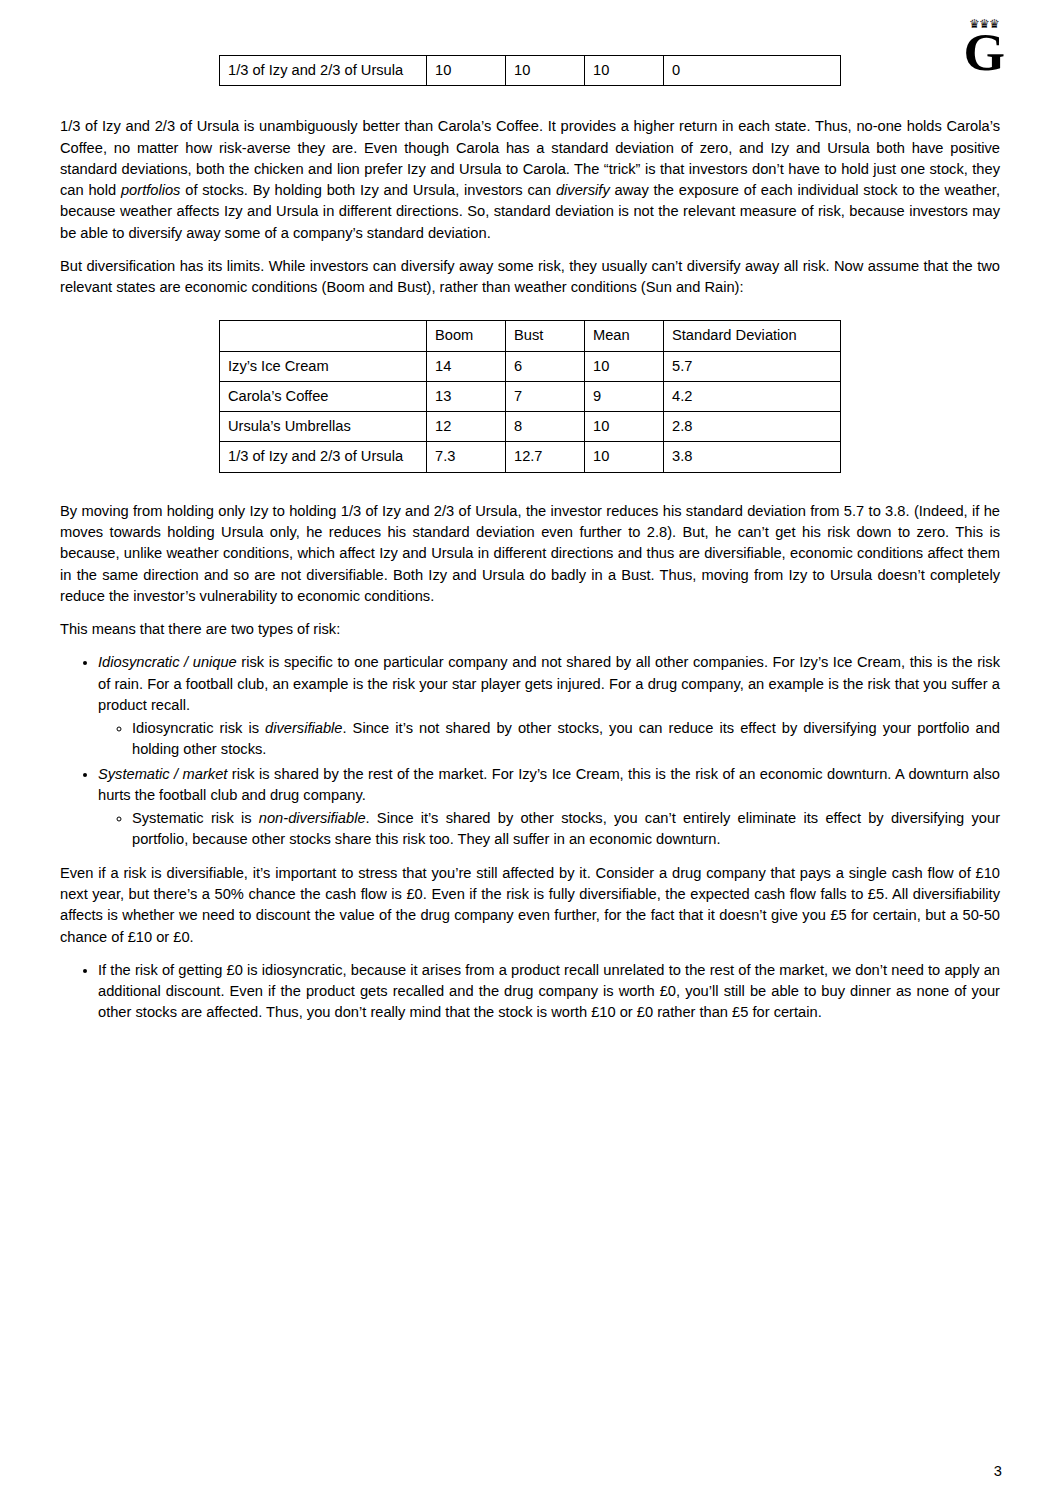♛♛♛
G
| 1/3 of Izy and 2/3 of Ursula | 10 | 10 | 10 | 0 |
1/3 of Izy and 2/3 of Ursula is unambiguously better than Carola’s Coffee. It provides a higher return in each state. Thus, no-one holds Carola’s Coffee, no matter how risk-averse they are. Even though Carola has a standard deviation of zero, and Izy and Ursula both have positive standard deviations, both the chicken and lion prefer Izy and Ursula to Carola. The “trick” is that investors don’t have to hold just one stock, they can hold portfolios of stocks. By holding both Izy and Ursula, investors can diversify away the exposure of each individual stock to the weather, because weather affects Izy and Ursula in different directions. So, standard deviation is not the relevant measure of risk, because investors may be able to diversify away some of a company’s standard deviation.
But diversification has its limits. While investors can diversify away some risk, they usually can’t diversify away all risk. Now assume that the two relevant states are economic conditions (Boom and Bust), rather than weather conditions (Sun and Rain):
| | Boom | Bust | Mean | Standard Deviation |
| Izy’s Ice Cream | 14 | 6 | 10 | 5.7 |
| Carola’s Coffee | 13 | 7 | 9 | 4.2 |
| Ursula’s Umbrellas | 12 | 8 | 10 | 2.8 |
| 1/3 of Izy and 2/3 of Ursula | 7.3 | 12.7 | 10 | 3.8 |
By moving from holding only Izy to holding 1/3 of Izy and 2/3 of Ursula, the investor reduces his standard deviation from 5.7 to 3.8. (Indeed, if he moves towards holding Ursula only, he reduces his standard deviation even further to 2.8). But, he can’t get his risk down to zero. This is because, unlike weather conditions, which affect Izy and Ursula in different directions and thus are diversifiable, economic conditions affect them in the same direction and so are not diversifiable. Both Izy and Ursula do badly in a Bust. Thus, moving from Izy to Ursula doesn’t completely reduce the investor’s vulnerability to economic conditions.
This means that there are two types of risk:
Idiosyncratic / unique risk is specific to one particular company and not shared by all other companies. For Izy’s Ice Cream, this is the risk of rain. For a football club, an example is the risk your star player gets injured. For a drug company, an example is the risk that you suffer a product recall.
Idiosyncratic risk is diversifiable. Since it’s not shared by other stocks, you can reduce its effect by diversifying your portfolio and holding other stocks.
Systematic / market risk is shared by the rest of the market. For Izy’s Ice Cream, this is the risk of an economic downturn. A downturn also hurts the football club and drug company.
Systematic risk is non-diversifiable. Since it’s shared by other stocks, you can’t entirely eliminate its effect by diversifying your portfolio, because other stocks share this risk too. They all suffer in an economic downturn.
Even if a risk is diversifiable, it’s important to stress that you’re still affected by it. Consider a drug company that pays a single cash flow of £10 next year, but there’s a 50% chance the cash flow is £0. Even if the risk is fully diversifiable, the expected cash flow falls to £5. All diversifiability affects is whether we need to discount the value of the drug company even further, for the fact that it doesn’t give you £5 for certain, but a 50-50 chance of £10 or £0.
If the risk of getting £0 is idiosyncratic, because it arises from a product recall unrelated to the rest of the market, we don’t need to apply an additional discount. Even if the product gets recalled and the drug company is worth £0, you’ll still be able to buy dinner as none of your other stocks are affected. Thus, you don’t really mind that the stock is worth £10 or £0 rather than £5 for certain.
3